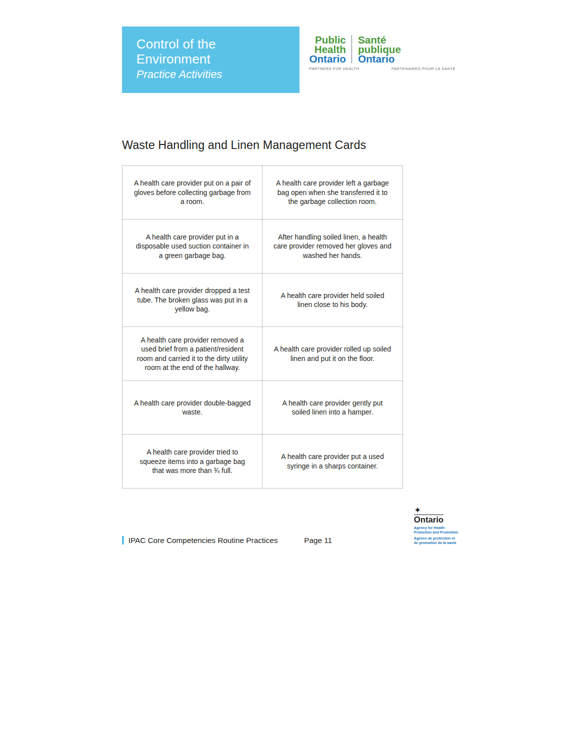Control of the Environment
Practice Activities
Public Health Ontario
Santé publique Ontario
PARTNERS FOR HEALTH PARTENAIRES POUR LA SANTÉ
Waste Handling and Linen Management Cards
| A health care provider put on a pair of gloves before collecting garbage from a room. | A health care provider left a garbage bag open when she transferred it to the garbage collection room. |
| A health care provider put in a disposable used suction container in a green garbage bag. | After handling soiled linen, a health care provider removed her gloves and washed her hands. |
| A health care provider dropped a test tube. The broken glass was put in a yellow bag. | A health care provider held soiled linen close to his body. |
| A health care provider removed a used brief from a patient/resident room and carried it to the dirty utility room at the end of the hallway. | A health care provider rolled up soiled linen and put it on the floor. |
| A health care provider double-bagged waste. | A health care provider gently put soiled linen into a hamper. |
| A health care provider tried to squeeze items into a garbage bag that was more than ¾ full. | A health care provider put a used syringe in a sharps container. |
IPAC Core Competencies Routine Practices Page 11
✦
Ontario
Agency for Health
Protection and Promotion
Agence de protection et
de promotion de la santé